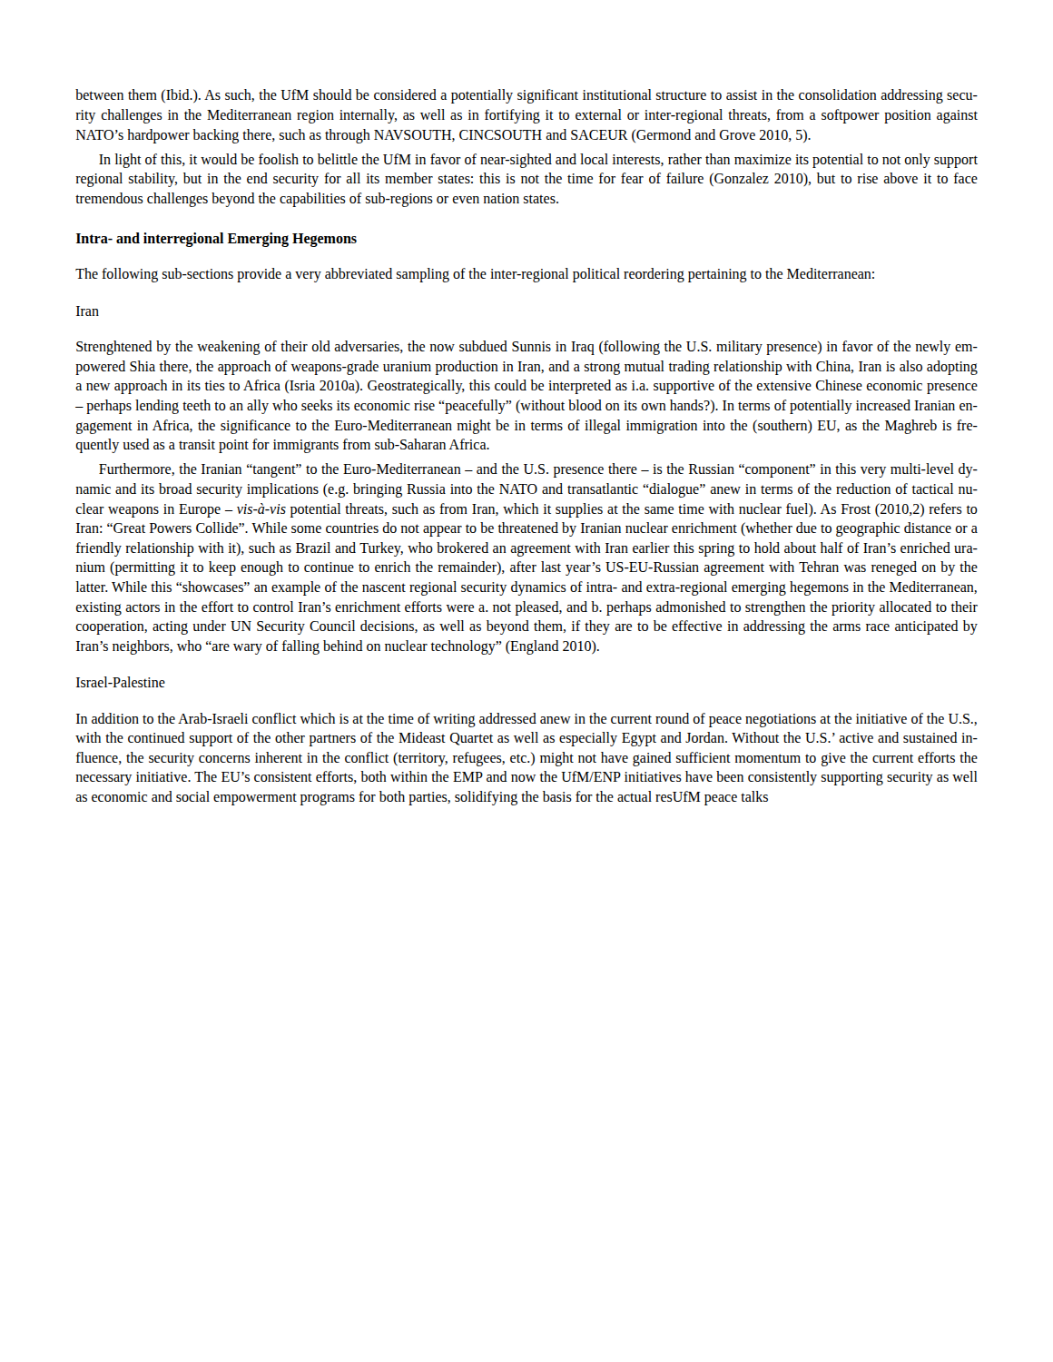between them (Ibid.). As such, the UfM should be considered a potentially significant institutional structure to assist in the consolidation addressing security challenges in the Mediterranean region internally, as well as in fortifying it to external or inter-regional threats, from a softpower position against NATO’s hardpower backing there, such as through NAVSOUTH, CINCSOUTH and SACEUR (Germond and Grove 2010, 5).
In light of this, it would be foolish to belittle the UfM in favor of near-sighted and local interests, rather than maximize its potential to not only support regional stability, but in the end security for all its member states: this is not the time for fear of failure (Gonzalez 2010), but to rise above it to face tremendous challenges beyond the capabilities of sub-regions or even nation states.
Intra- and interregional Emerging Hegemons
The following sub-sections provide a very abbreviated sampling of the inter-regional political reordering pertaining to the Mediterranean:
Iran
Strenghtened by the weakening of their old adversaries, the now subdued Sunnis in Iraq (following the U.S. military presence) in favor of the newly empowered Shia there, the approach of weapons-grade uranium production in Iran, and a strong mutual trading relationship with China, Iran is also adopting a new approach in its ties to Africa (Isria 2010a). Geostrategically, this could be interpreted as i.a. supportive of the extensive Chinese economic presence – perhaps lending teeth to an ally who seeks its economic rise “peacefully” (without blood on its own hands?). In terms of potentially increased Iranian engagement in Africa, the significance to the Euro-Mediterranean might be in terms of illegal immigration into the (southern) EU, as the Maghreb is frequently used as a transit point for immigrants from sub-Saharan Africa.
Furthermore, the Iranian “tangent” to the Euro-Mediterranean – and the U.S. presence there – is the Russian “component” in this very multi-level dynamic and its broad security implications (e.g. bringing Russia into the NATO and transatlantic “dialogue” anew in terms of the reduction of tactical nuclear weapons in Europe – vis-à-vis potential threats, such as from Iran, which it supplies at the same time with nuclear fuel). As Frost (2010,2) refers to Iran: “Great Powers Collide”. While some countries do not appear to be threatened by Iranian nuclear enrichment (whether due to geographic distance or a friendly relationship with it), such as Brazil and Turkey, who brokered an agreement with Iran earlier this spring to hold about half of Iran’s enriched uranium (permitting it to keep enough to continue to enrich the remainder), after last year’s US-EU-Russian agreement with Tehran was reneged on by the latter. While this “showcases” an example of the nascent regional security dynamics of intra- and extra-regional emerging hegemons in the Mediterranean, existing actors in the effort to control Iran’s enrichment efforts were a. not pleased, and b. perhaps admonished to strengthen the priority allocated to their cooperation, acting under UN Security Council decisions, as well as beyond them, if they are to be effective in addressing the arms race anticipated by Iran’s neighbors, who “are wary of falling behind on nuclear technology” (England 2010).
Israel-Palestine
In addition to the Arab-Israeli conflict which is at the time of writing addressed anew in the current round of peace negotiations at the initiative of the U.S., with the continued support of the other partners of the Mideast Quartet as well as especially Egypt and Jordan. Without the U.S.’ active and sustained influence, the security concerns inherent in the conflict (territory, refugees, etc.) might not have gained sufficient momentum to give the current efforts the necessary initiative. The EU’s consistent efforts, both within the EMP and now the UfM/ENP initiatives have been consistently supporting security as well as economic and social empowerment programs for both parties, solidifying the basis for the actual resUfM peace talks